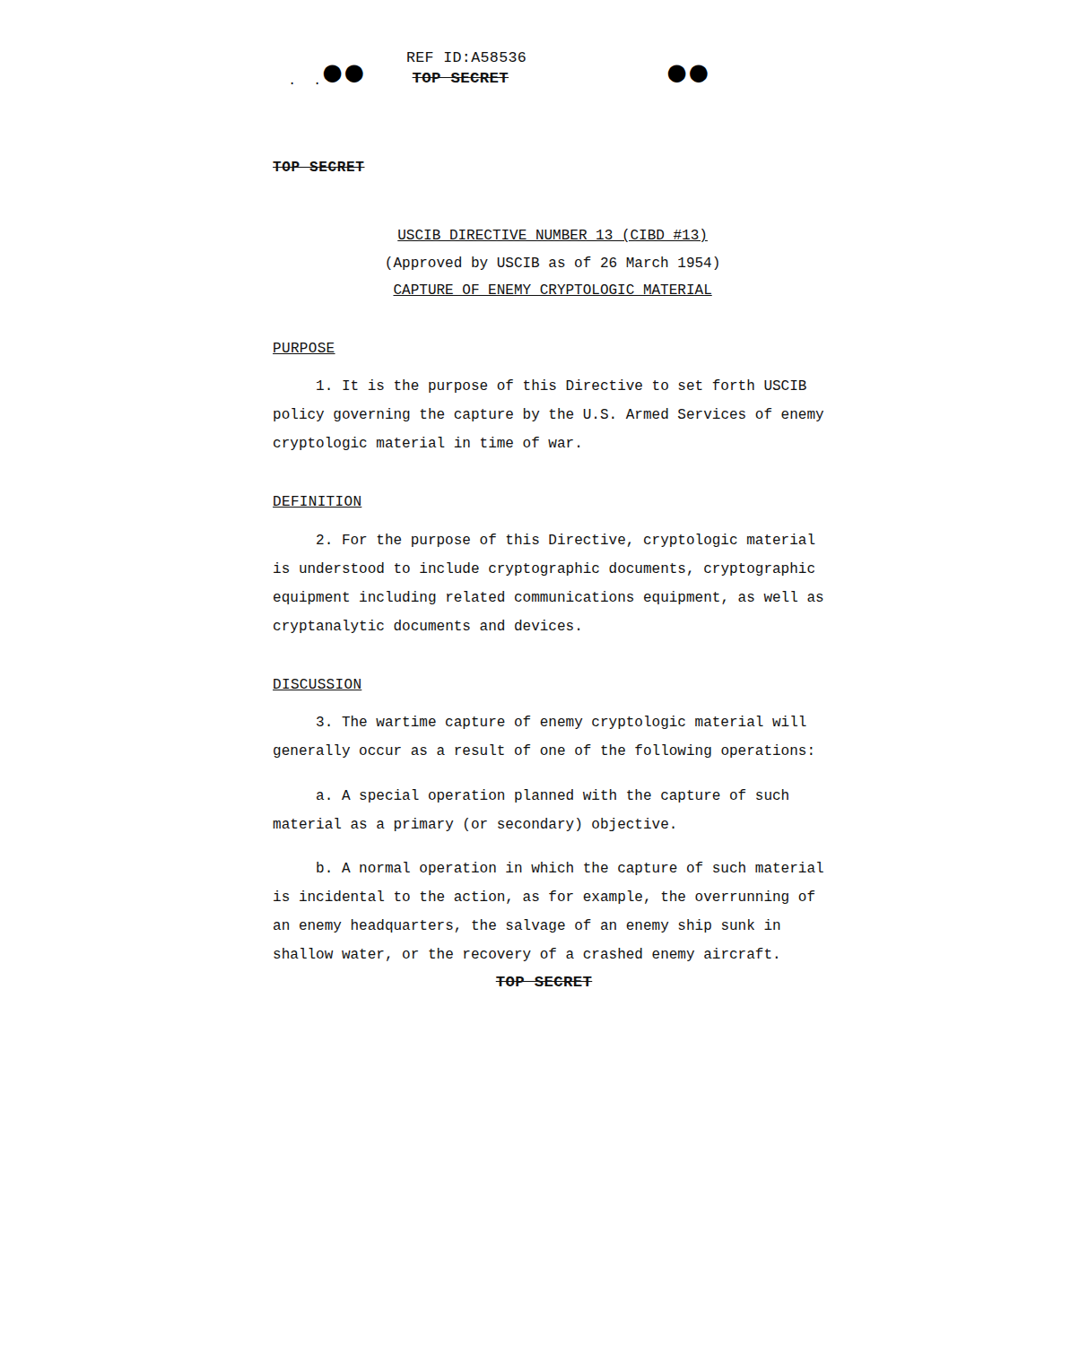. . ●● REF ID:A58536 TOP SECRET ●●
TOP SECRET
USCIB DIRECTIVE NUMBER 13 (CIBD #13)
(Approved by USCIB as of 26 March 1954)
CAPTURE OF ENEMY CRYPTOLOGIC MATERIAL
PURPOSE
1. It is the purpose of this Directive to set forth USCIB policy governing the capture by the U.S. Armed Services of enemy cryptologic material in time of war.
DEFINITION
2. For the purpose of this Directive, cryptologic material is understood to include cryptographic documents, cryptographic equipment including related communications equipment, as well as cryptanalytic documents and devices.
DISCUSSION
3. The wartime capture of enemy cryptologic material will generally occur as a result of one of the following operations:
a. A special operation planned with the capture of such material as a primary (or secondary) objective.
b. A normal operation in which the capture of such material is incidental to the action, as for example, the overrunning of an enemy headquarters, the salvage of an enemy ship sunk in shallow water, or the recovery of a crashed enemy aircraft.
TOP SECRET